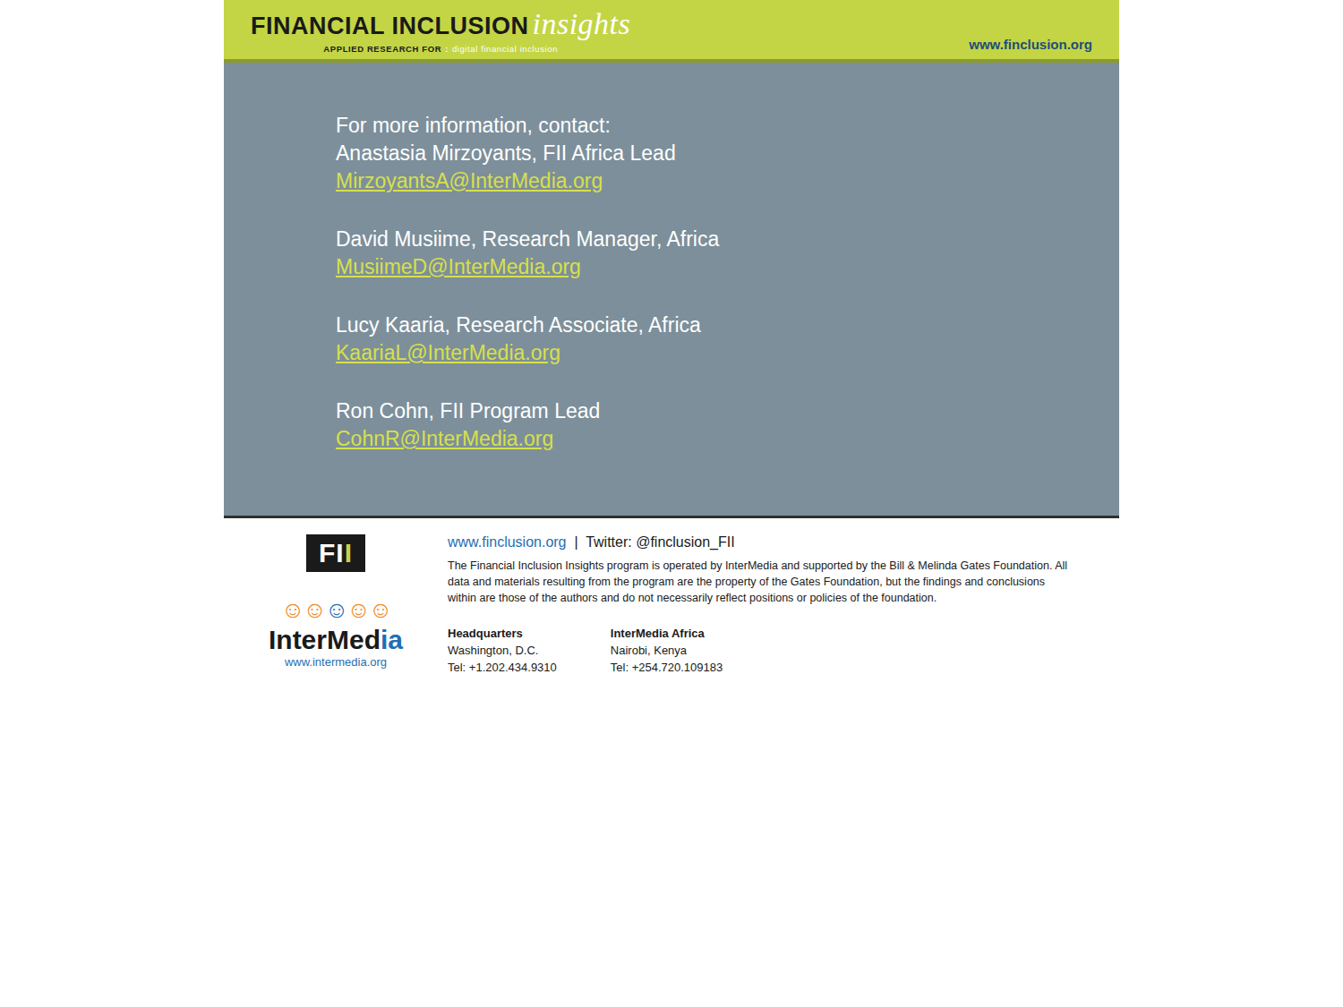FINANCIAL INCLUSIONinsights
APPLIED RESEARCH FOR: digital financial inclusion
www.finclusion.org
For more information, contact:
Anastasia Mirzoyants, FII Africa Lead
MirzoyantsA@InterMedia.org
David Musiime, Research Manager, Africa
MusiimeD@InterMedia.org
Lucy Kaaria, Research Associate, Africa
KaariaL@InterMedia.org
Ron Cohn, FII Program Lead
CohnR@InterMedia.org
FII
☺☺☺☺☺
InterMedia
www.intermedia.org
www.finclusion.org | Twitter: @finclusion_FII
The Financial Inclusion Insights program is operated by InterMedia and supported by the Bill & Melinda Gates Foundation. All data and materials resulting from the program are the property of the Gates Foundation, but the findings and conclusions within are those of the authors and do not necessarily reflect positions or policies of the foundation.
Headquarters Washington, D.C.
Tel: +1.202.434.9310
InterMedia Africa Nairobi, Kenya
Tel: +254.720.109183